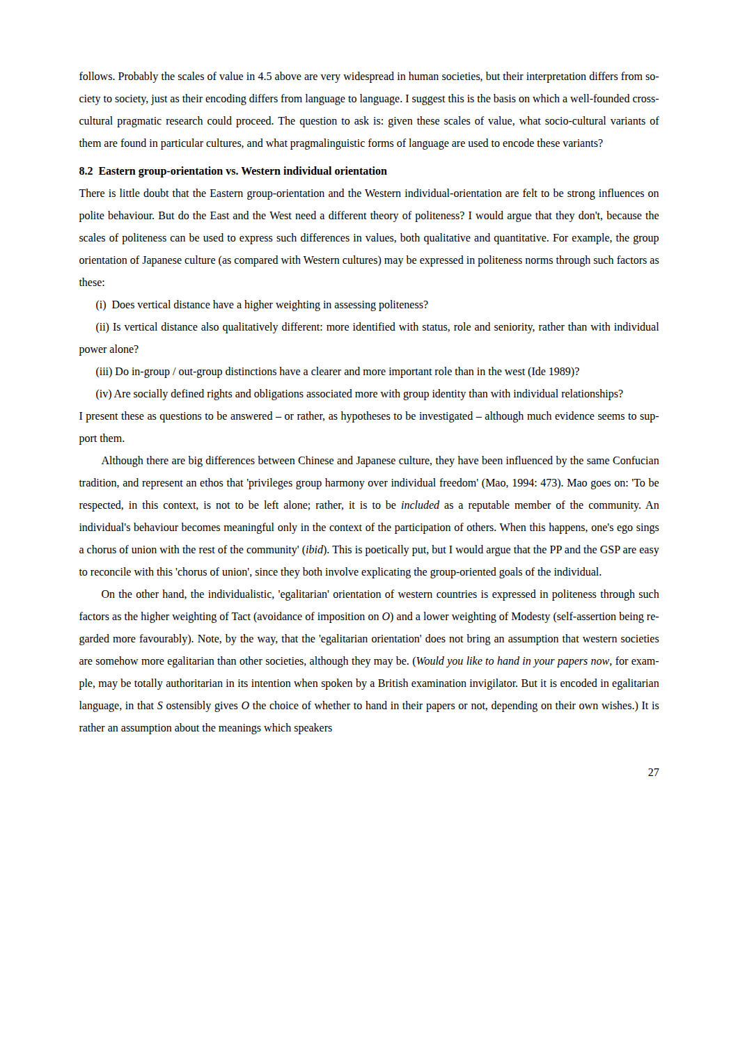follows. Probably the scales of value in 4.5 above are very widespread in human societies, but their interpretation differs from society to society, just as their encoding differs from language to language. I suggest this is the basis on which a well-founded cross-cultural pragmatic research could proceed. The question to ask is: given these scales of value, what socio-cultural variants of them are found in particular cultures, and what pragmalinguistic forms of language are used to encode these variants?
8.2 Eastern group-orientation vs. Western individual orientation
There is little doubt that the Eastern group-orientation and the Western individual-orientation are felt to be strong influences on polite behaviour. But do the East and the West need a different theory of politeness? I would argue that they don't, because the scales of politeness can be used to express such differences in values, both qualitative and quantitative. For example, the group orientation of Japanese culture (as compared with Western cultures) may be expressed in politeness norms through such factors as these:
(i) Does vertical distance have a higher weighting in assessing politeness?
(ii) Is vertical distance also qualitatively different: more identified with status, role and seniority, rather than with individual power alone?
(iii) Do in-group / out-group distinctions have a clearer and more important role than in the west (Ide 1989)?
(iv) Are socially defined rights and obligations associated more with group identity than with individual relationships?
I present these as questions to be answered – or rather, as hypotheses to be investigated – although much evidence seems to support them.
Although there are big differences between Chinese and Japanese culture, they have been influenced by the same Confucian tradition, and represent an ethos that 'privileges group harmony over individual freedom' (Mao, 1994: 473). Mao goes on: 'To be respected, in this context, is not to be left alone; rather, it is to be included as a reputable member of the community. An individual's behaviour becomes meaningful only in the context of the participation of others. When this happens, one's ego sings a chorus of union with the rest of the community' (ibid). This is poetically put, but I would argue that the PP and the GSP are easy to reconcile with this 'chorus of union', since they both involve explicating the group-oriented goals of the individual.
On the other hand, the individualistic, 'egalitarian' orientation of western countries is expressed in politeness through such factors as the higher weighting of Tact (avoidance of imposition on O) and a lower weighting of Modesty (self-assertion being regarded more favourably). Note, by the way, that the 'egalitarian orientation' does not bring an assumption that western societies are somehow more egalitarian than other societies, although they may be. (Would you like to hand in your papers now, for example, may be totally authoritarian in its intention when spoken by a British examination invigilator. But it is encoded in egalitarian language, in that S ostensibly gives O the choice of whether to hand in their papers or not, depending on their own wishes.) It is rather an assumption about the meanings which speakers
27